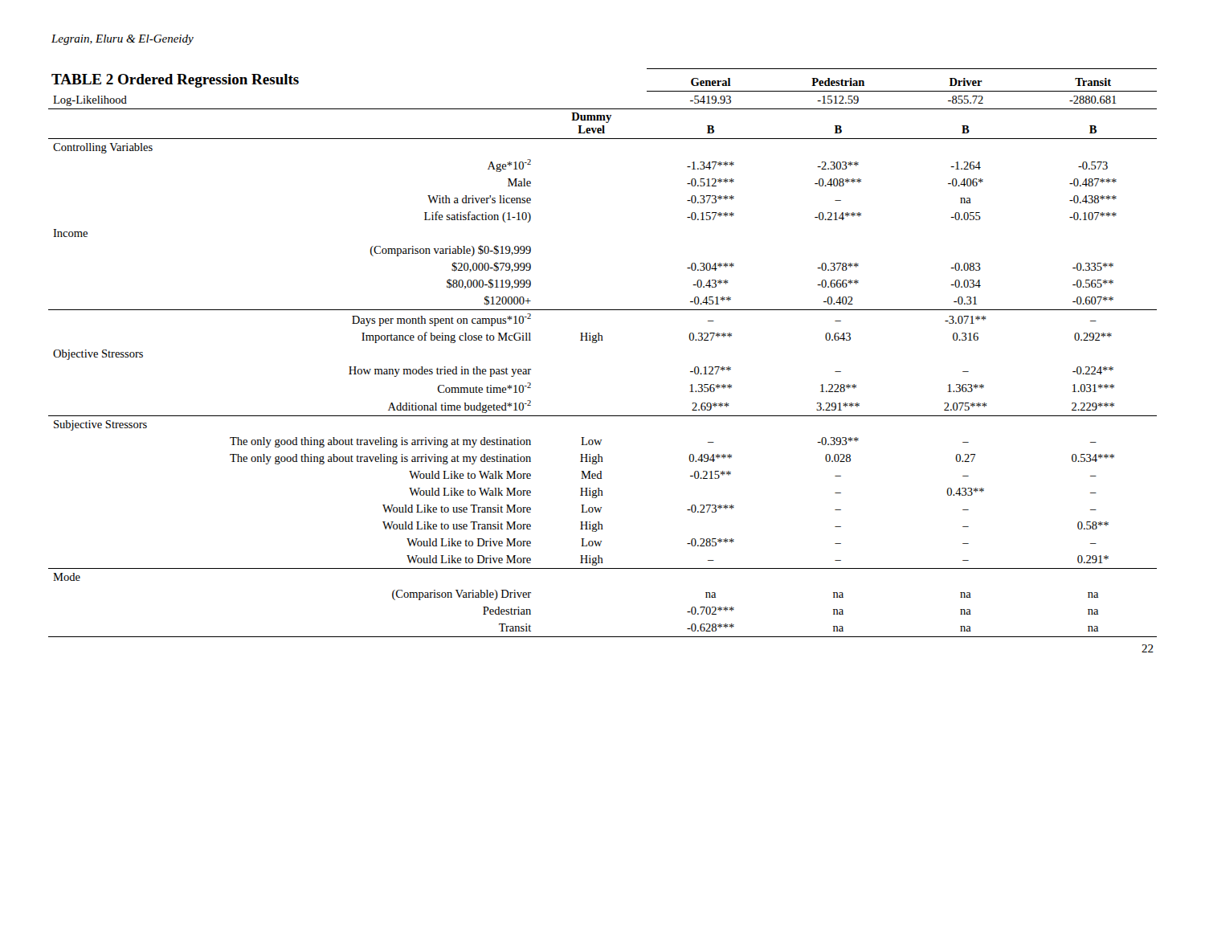Legrain, Eluru & El-Geneidy
| TABLE 2 Ordered Regression Results | | General | Pedestrian | Driver | Transit |
| Log-Likelihood | | -5419.93 | -1512.59 | -855.72 | -2880.681 |
| | Dummy Level | B | B | B | B |
| Controlling Variables | | | | | |
| Age*10 -2 | | -1.347*** | -2.303** | -1.264 | -0.573 |
| Male | | -0.512*** | -0.408*** | -0.406* | -0.487*** |
| With a driver's license | | -0.373*** | – | na | -0.438*** |
| Life satisfaction (1-10) | | -0.157*** | -0.214*** | -0.055 | -0.107*** |
| Income | | | | | |
| (Comparison variable) $0-$19,999 | | | | | |
| $20,000-$79,999 | | -0.304*** | -0.378** | -0.083 | -0.335** |
| $80,000-$119,999 | | -0.43** | -0.666** | -0.034 | -0.565** |
| $120000+ | | -0.451** | -0.402 | -0.31 | -0.607** |
| Days per month spent on campus*10 -2 | | – | – | -3.071** | – |
| Importance of being close to McGill | High | 0.327*** | 0.643 | 0.316 | 0.292** |
| Objective Stressors | | | | | |
| How many modes tried in the past year | | -0.127** | – | – | -0.224** |
| Commute time*10 -2 | | 1.356*** | 1.228** | 1.363** | 1.031*** |
| Additional time budgeted*10 -2 | | 2.69*** | 3.291*** | 2.075*** | 2.229*** |
| Subjective Stressors | | | | | |
| The only good thing about traveling is arriving at my destination | Low | – | -0.393** | – | – |
| The only good thing about traveling is arriving at my destination | High | 0.494*** | 0.028 | 0.27 | 0.534*** |
| Would Like to Walk More | Med | -0.215** | – | – | – |
| Would Like to Walk More | High | | – | 0.433** | – |
| Would Like to use Transit More | Low | -0.273*** | – | – | – |
| Would Like to use Transit More | High | | – | – | 0.58** |
| Would Like to Drive More | Low | -0.285*** | – | – | – |
| Would Like to Drive More | High | – | – | – | 0.291* |
| Mode | | | | | |
| (Comparison Variable) Driver | | na | na | na | na |
| Pedestrian | | -0.702*** | na | na | na |
| Transit | | -0.628*** | na | na | na |
22